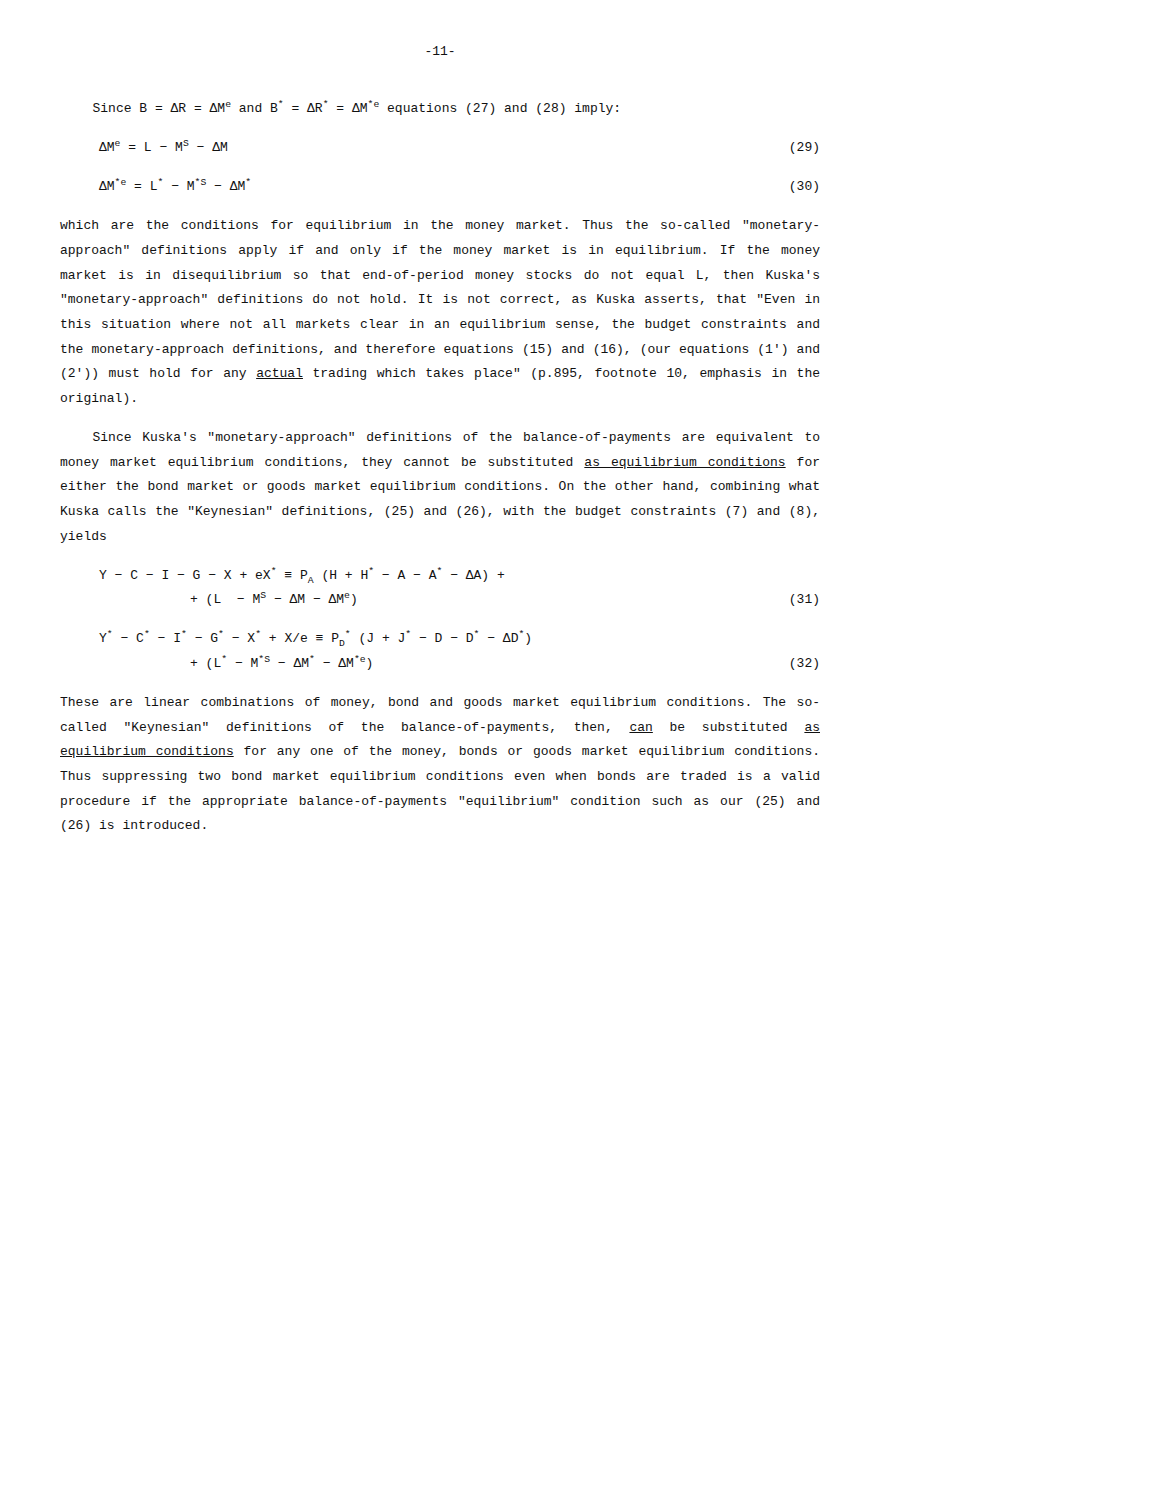-11-
Since B = ΔR = ΔMe and B* = ΔR* = ΔM*e equations (27) and (28) imply:
ΔMe = L − MS − ΔM(29)
ΔM*e = L* − M*S − ΔM*(30)
which are the conditions for equilibrium in the money market. Thus the so-called "monetary-approach" definitions apply if and only if the money market is in equilibrium. If the money market is in disequilibrium so that end-of-period money stocks do not equal L, then Kuska's "monetary-approach" definitions do not hold. It is not correct, as Kuska asserts, that "Even in this situation where not all markets clear in an equilibrium sense, the budget constraints and the monetary-approach definitions, and therefore equations (15) and (16), (our equations (1') and (2')) must hold for any actual trading which takes place" (p.895, footnote 10, emphasis in the original).
Since Kuska's "monetary-approach" definitions of the balance-of-payments are equivalent to money market equilibrium conditions, they cannot be substituted as equilibrium conditions for either the bond market or goods market equilibrium conditions. On the other hand, combining what Kuska calls the "Keynesian" definitions, (25) and (26), with the budget constraints (7) and (8), yields
Y − C − I − G − X + eX* ≡ PA (H + H* − A − A* − ΔA) + + (L − MS − ΔM − ΔMe)(31)
Y* − C* − I* − G* − X* + X/e ≡ PD* (J + J* − D − D* − ΔD*) + (L* − M*S − ΔM* − ΔM*e)(32)
These are linear combinations of money, bond and goods market equilibrium conditions. The so-called "Keynesian" definitions of the balance-of-payments, then, can be substituted as equilibrium conditions for any one of the money, bonds or goods market equilibrium conditions. Thus suppressing two bond market equilibrium conditions even when bonds are traded is a valid procedure if the appropriate balance-of-payments "equilibrium" condition such as our (25) and (26) is introduced.